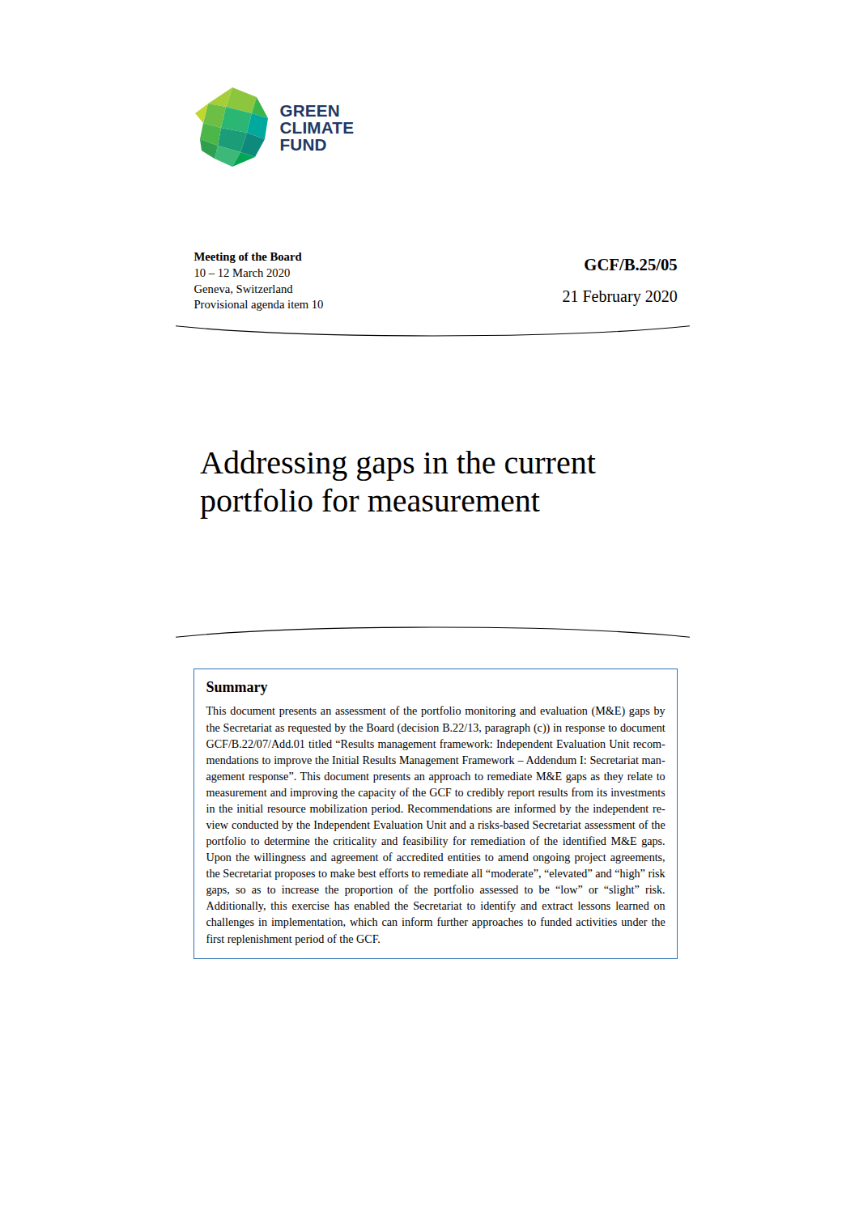Green
Climate
Fund
Meeting of the Board
10 – 12 March 2020
Geneva, Switzerland
Provisional agenda item 10
GCF/B.25/05
21 February 2020
Addressing gaps in the current portfolio for measurement
Summary
This document presents an assessment of the portfolio monitoring and evaluation (M&E) gaps by the Secretariat as requested by the Board (decision B.22/13, paragraph (c)) in response to document GCF/B.22/07/Add.01 titled “Results management framework: Independent Evaluation Unit recommendations to improve the Initial Results Management Framework – Addendum I: Secretariat management response”. This document presents an approach to remediate M&E gaps as they relate to measurement and improving the capacity of the GCF to credibly report results from its investments in the initial resource mobilization period. Recommendations are informed by the independent review conducted by the Independent Evaluation Unit and a risks-based Secretariat assessment of the portfolio to determine the criticality and feasibility for remediation of the identified M&E gaps. Upon the willingness and agreement of accredited entities to amend ongoing project agreements, the Secretariat proposes to make best efforts to remediate all “moderate”, “elevated” and “high” risk gaps, so as to increase the proportion of the portfolio assessed to be “low” or “slight” risk. Additionally, this exercise has enabled the Secretariat to identify and extract lessons learned on challenges in implementation, which can inform further approaches to funded activities under the first replenishment period of the GCF.